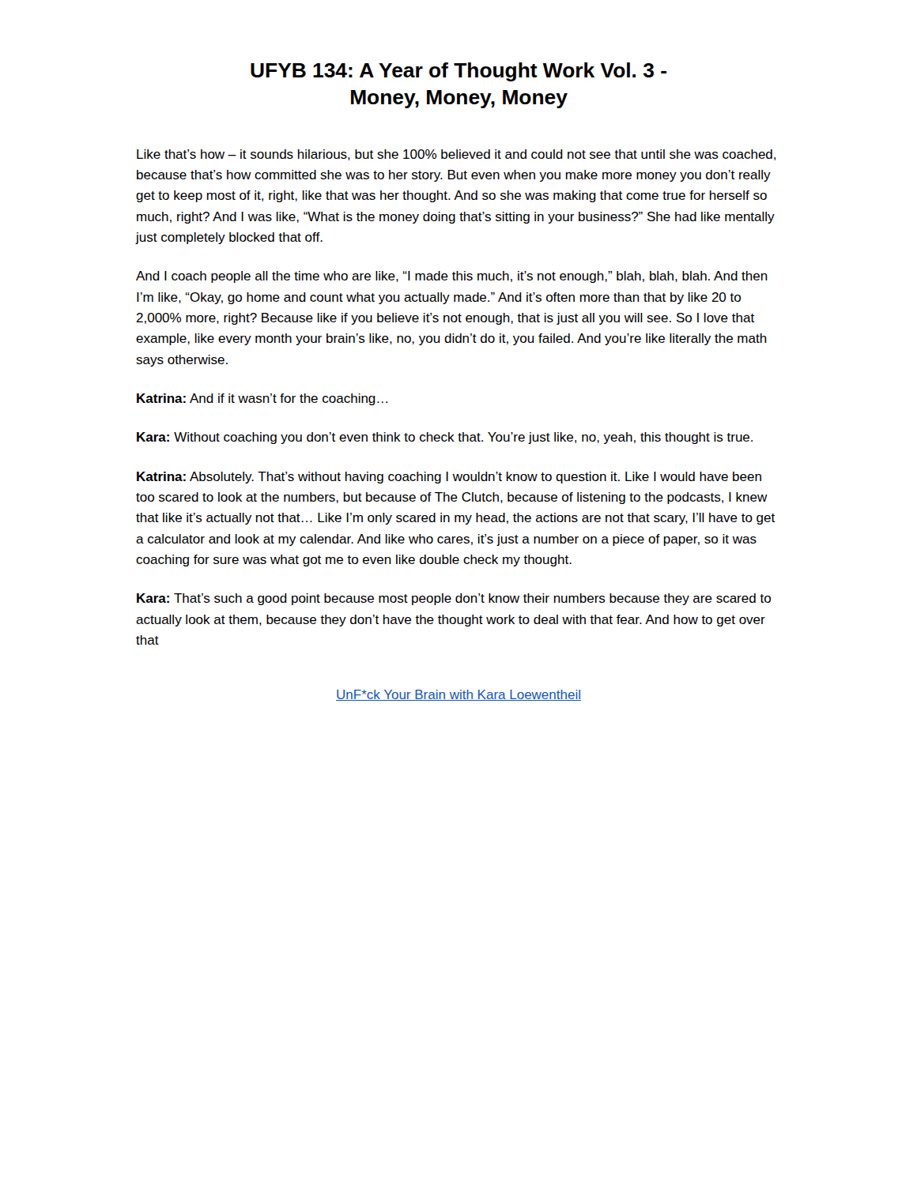UFYB 134: A Year of Thought Work Vol. 3 -
Money, Money, Money
Like that’s how – it sounds hilarious, but she 100% believed it and could not see that until she was coached, because that’s how committed she was to her story. But even when you make more money you don’t really get to keep most of it, right, like that was her thought. And so she was making that come true for herself so much, right? And I was like, “What is the money doing that’s sitting in your business?” She had like mentally just completely blocked that off.
And I coach people all the time who are like, “I made this much, it’s not enough,” blah, blah, blah. And then I’m like, “Okay, go home and count what you actually made.” And it’s often more than that by like 20 to 2,000% more, right? Because like if you believe it’s not enough, that is just all you will see. So I love that example, like every month your brain’s like, no, you didn’t do it, you failed. And you’re like literally the math says otherwise.
Katrina: And if it wasn’t for the coaching…
Kara: Without coaching you don’t even think to check that. You’re just like, no, yeah, this thought is true.
Katrina: Absolutely. That’s without having coaching I wouldn’t know to question it. Like I would have been too scared to look at the numbers, but because of The Clutch, because of listening to the podcasts, I knew that like it’s actually not that… Like I’m only scared in my head, the actions are not that scary, I’ll have to get a calculator and look at my calendar. And like who cares, it’s just a number on a piece of paper, so it was coaching for sure was what got me to even like double check my thought.
Kara: That’s such a good point because most people don’t know their numbers because they are scared to actually look at them, because they don’t have the thought work to deal with that fear. And how to get over that
UnF*ck Your Brain with Kara Loewentheil